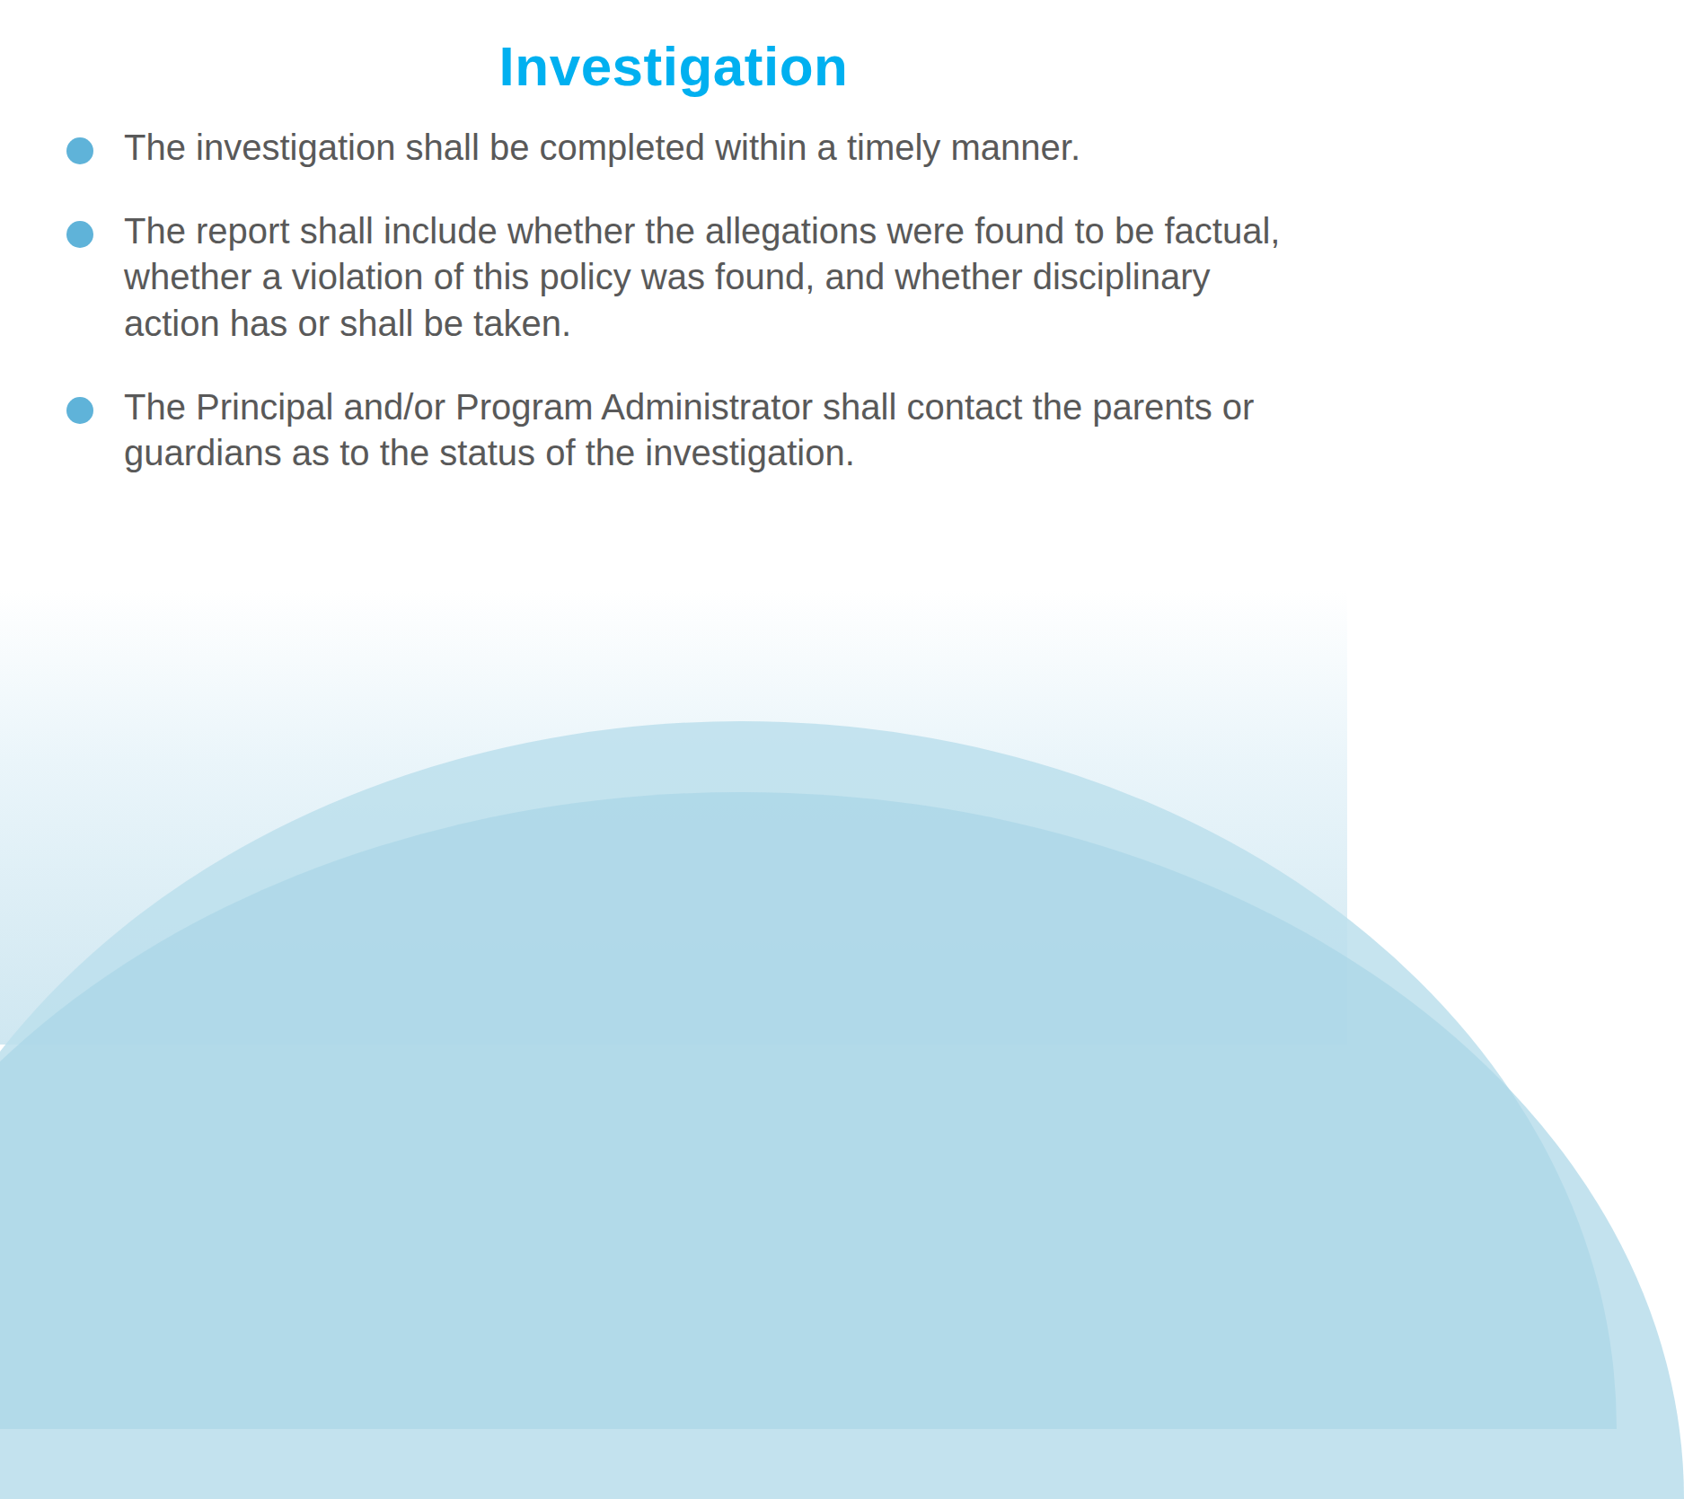Investigation
The investigation shall be completed within a timely manner.
The report shall include whether the allegations were found to be factual, whether a violation of this policy was found, and whether disciplinary action has or shall be taken.
The Principal and/or Program Administrator shall contact the parents or guardians as to the status of the investigation.